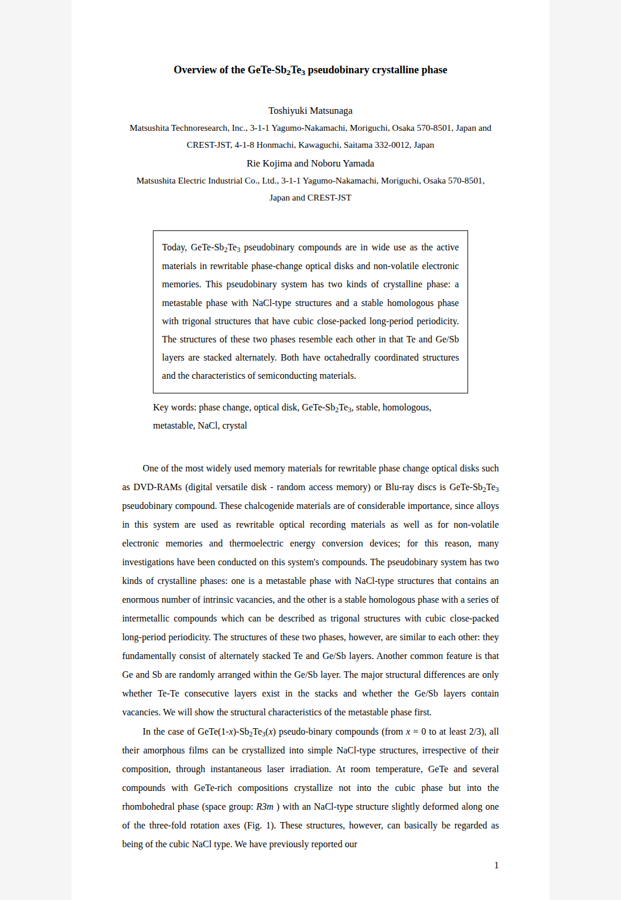Overview of the GeTe-Sb2Te3 pseudobinary crystalline phase
Toshiyuki Matsunaga
Matsushita Technoresearch, Inc., 3-1-1 Yagumo-Nakamachi, Moriguchi, Osaka 570-8501, Japan and
CREST-JST, 4-1-8 Honmachi, Kawaguchi, Saitama 332-0012, Japan
Rie Kojima and Noboru Yamada
Matsushita Electric Industrial Co., Ltd., 3-1-1 Yagumo-Nakamachi, Moriguchi, Osaka 570-8501,
Japan and CREST-JST
Today, GeTe-Sb2Te3 pseudobinary compounds are in wide use as the active materials in rewritable phase-change optical disks and non-volatile electronic memories. This pseudobinary system has two kinds of crystalline phase: a metastable phase with NaCl-type structures and a stable homologous phase with trigonal structures that have cubic close-packed long-period periodicity. The structures of these two phases resemble each other in that Te and Ge/Sb layers are stacked alternately. Both have octahedrally coordinated structures and the characteristics of semiconducting materials.
Key words: phase change, optical disk, GeTe-Sb2Te3, stable, homologous, metastable, NaCl, crystal
One of the most widely used memory materials for rewritable phase change optical disks such as DVD-RAMs (digital versatile disk - random access memory) or Blu-ray discs is GeTe-Sb2Te3 pseudobinary compound. These chalcogenide materials are of considerable importance, since alloys in this system are used as rewritable optical recording materials as well as for non-volatile electronic memories and thermoelectric energy conversion devices; for this reason, many investigations have been conducted on this system's compounds. The pseudobinary system has two kinds of crystalline phases: one is a metastable phase with NaCl-type structures that contains an enormous number of intrinsic vacancies, and the other is a stable homologous phase with a series of intermetallic compounds which can be described as trigonal structures with cubic close-packed long-period periodicity. The structures of these two phases, however, are similar to each other: they fundamentally consist of alternately stacked Te and Ge/Sb layers. Another common feature is that Ge and Sb are randomly arranged within the Ge/Sb layer. The major structural differences are only whether Te-Te consecutive layers exist in the stacks and whether the Ge/Sb layers contain vacancies. We will show the structural characteristics of the metastable phase first.
In the case of GeTe(1-x)-Sb2Te3(x) pseudo-binary compounds (from x = 0 to at least 2/3), all their amorphous films can be crystallized into simple NaCl-type structures, irrespective of their composition, through instantaneous laser irradiation. At room temperature, GeTe and several compounds with GeTe-rich compositions crystallize not into the cubic phase but into the rhombohedral phase (space group: R3m ) with an NaCl-type structure slightly deformed along one of the three-fold rotation axes (Fig. 1). These structures, however, can basically be regarded as being of the cubic NaCl type. We have previously reported our
1